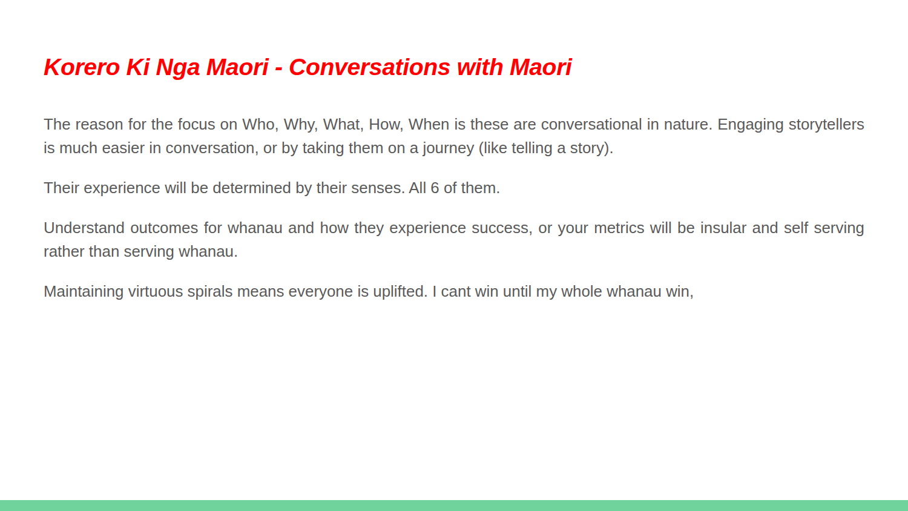Korero Ki Nga Maori - Conversations with Maori
The reason for the focus on Who, Why, What, How, When is these are conversational in nature. Engaging storytellers is much easier in conversation, or by taking them on a journey (like telling a story).
Their experience will be determined by their senses. All 6 of them.
Understand outcomes for whanau and how they experience success, or your metrics will be insular and self serving rather than serving whanau.
Maintaining virtuous spirals means everyone is uplifted. I cant win until my whole whanau win,